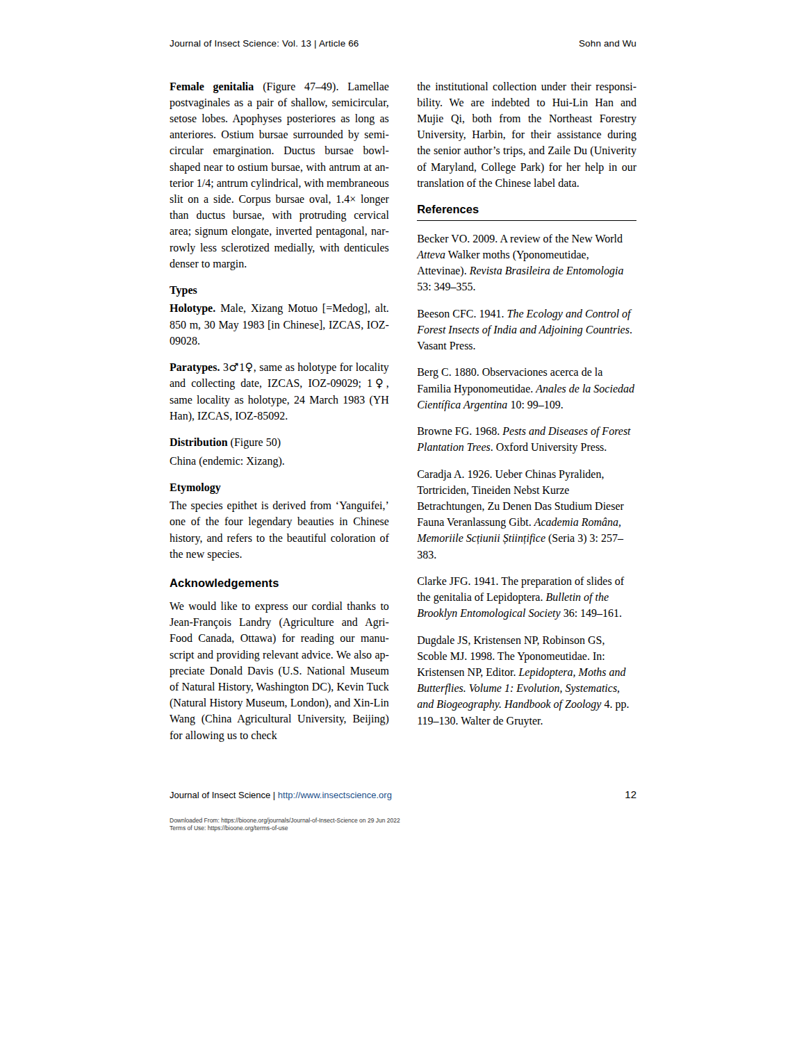Journal of Insect Science: Vol. 13 | Article 66
Sohn and Wu
Female genitalia (Figure 47–49). Lamellae postvaginales as a pair of shallow, semicircular, setose lobes. Apophyses posteriores as long as anteriores. Ostium bursae surrounded by semicircular emargination. Ductus bursae bowl-shaped near to ostium bursae, with antrum at anterior 1/4; antrum cylindrical, with membraneous slit on a side. Corpus bursae oval, 1.4× longer than ductus bursae, with protruding cervical area; signum elongate, inverted pentagonal, narrowly less sclerotized medially, with denticules denser to margin.
Types
Holotype. Male, Xizang Motuo [=Medog], alt. 850 m, 30 May 1983 [in Chinese], IZCAS, IOZ-09028.
Paratypes. 3♂1♀, same as holotype for locality and collecting date, IZCAS, IOZ-09029; 1♀, same locality as holotype, 24 March 1983 (YH Han), IZCAS, IOZ-85092.
Distribution (Figure 50)
China (endemic: Xizang).
Etymology
The species epithet is derived from ‘Yanguifei,’ one of the four legendary beauties in Chinese history, and refers to the beautiful coloration of the new species.
Acknowledgements
We would like to express our cordial thanks to Jean-François Landry (Agriculture and Agri-Food Canada, Ottawa) for reading our manuscript and providing relevant advice. We also appreciate Donald Davis (U.S. National Museum of Natural History, Washington DC), Kevin Tuck (Natural History Museum, London), and Xin-Lin Wang (China Agricultural University, Beijing) for allowing us to check
the institutional collection under their responsibility. We are indebted to Hui-Lin Han and Mujie Qi, both from the Northeast Forestry University, Harbin, for their assistance during the senior author’s trips, and Zaile Du (Univerity of Maryland, College Park) for her help in our translation of the Chinese label data.
References
Becker VO. 2009. A review of the New World Atteva Walker moths (Yponomeutidae, Attevinae). Revista Brasileira de Entomologia 53: 349–355.
Beeson CFC. 1941. The Ecology and Control of Forest Insects of India and Adjoining Countries. Vasant Press.
Berg C. 1880. Observaciones acerca de la Familia Hyponomeutidae. Anales de la Sociedad Científica Argentina 10: 99–109.
Browne FG. 1968. Pests and Diseases of Forest Plantation Trees. Oxford University Press.
Caradja A. 1926. Ueber Chinas Pyraliden, Tortriciden, Tineiden Nebst Kurze Betrachtungen, Zu Denen Das Studium Dieser Fauna Veranlassung Gibt. Academia Româna, Memoriile Scțiunii Științifice (Seria 3) 3: 257–383.
Clarke JFG. 1941. The preparation of slides of the genitalia of Lepidoptera. Bulletin of the Brooklyn Entomological Society 36: 149–161.
Dugdale JS, Kristensen NP, Robinson GS, Scoble MJ. 1998. The Yponomeutidae. In: Kristensen NP, Editor. Lepidoptera, Moths and Butterflies. Volume 1: Evolution, Systematics, and Biogeography. Handbook of Zoology 4. pp. 119–130. Walter de Gruyter.
Journal of Insect Science | http://www.insectscience.org
12
Downloaded From: https://bioone.org/journals/Journal-of-Insect-Science on 29 Jun 2022
Terms of Use: https://bioone.org/terms-of-use